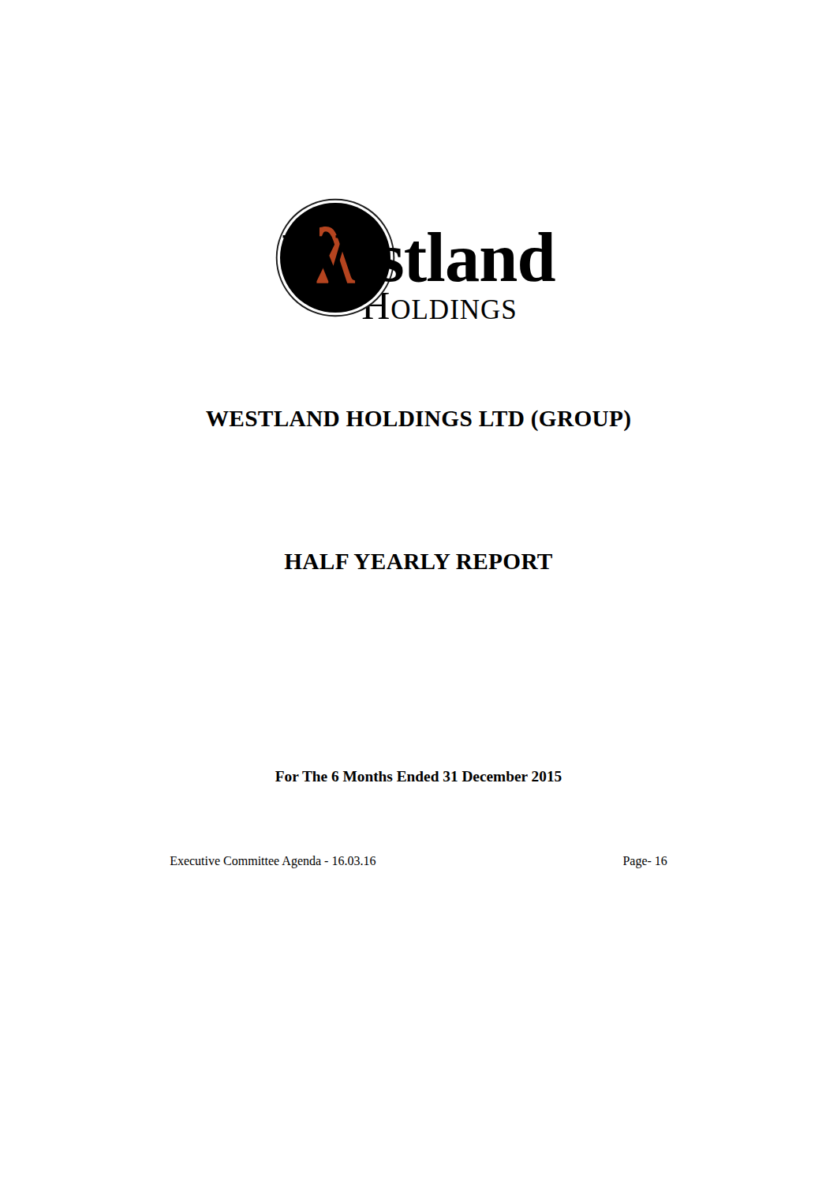Westland Holdings
WESTLAND HOLDINGS LTD (GROUP)
HALF YEARLY REPORT
For The 6 Months Ended 31 December 2015
Executive Committee Agenda - 16.03.16
Page- 16